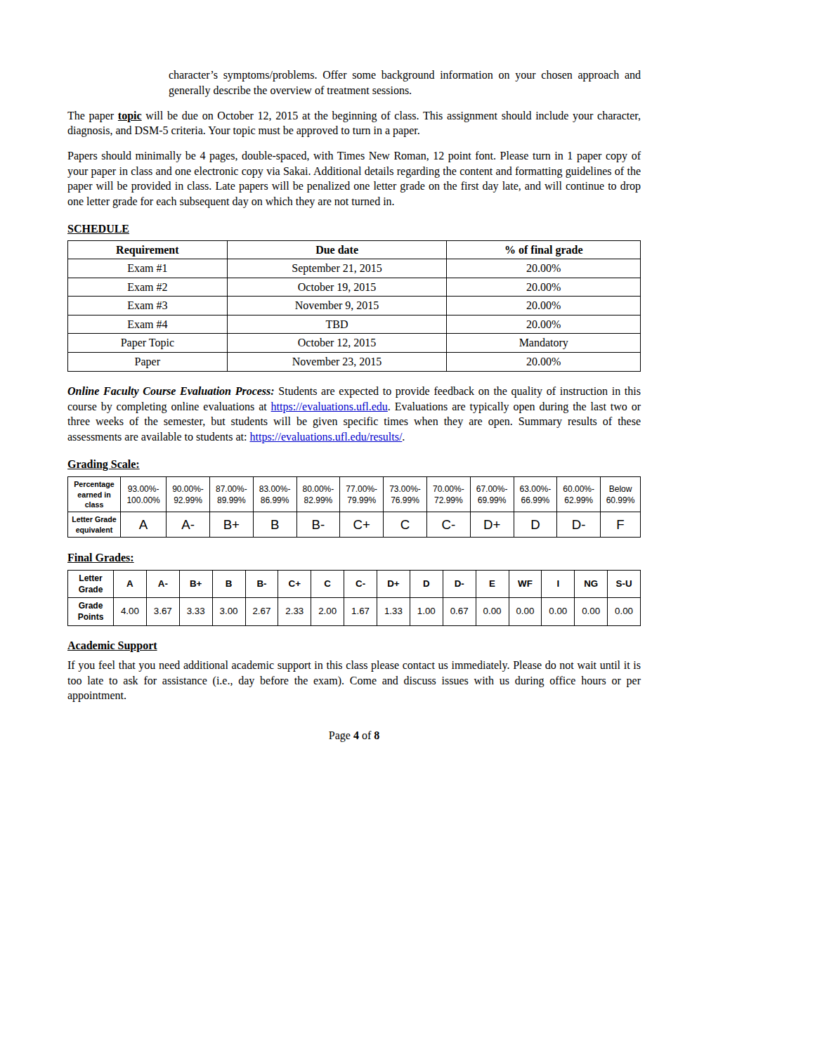character’s symptoms/problems. Offer some background information on your chosen approach and generally describe the overview of treatment sessions.
The paper topic will be due on October 12, 2015 at the beginning of class. This assignment should include your character, diagnosis, and DSM-5 criteria. Your topic must be approved to turn in a paper.
Papers should minimally be 4 pages, double-spaced, with Times New Roman, 12 point font. Please turn in 1 paper copy of your paper in class and one electronic copy via Sakai. Additional details regarding the content and formatting guidelines of the paper will be provided in class. Late papers will be penalized one letter grade on the first day late, and will continue to drop one letter grade for each subsequent day on which they are not turned in.
SCHEDULE
| Requirement | Due date | % of final grade |
| --- | --- | --- |
| Exam #1 | September 21, 2015 | 20.00% |
| Exam #2 | October 19, 2015 | 20.00% |
| Exam #3 | November 9, 2015 | 20.00% |
| Exam #4 | TBD | 20.00% |
| Paper Topic | October 12, 2015 | Mandatory |
| Paper | November 23, 2015 | 20.00% |
Online Faculty Course Evaluation Process: Students are expected to provide feedback on the quality of instruction in this course by completing online evaluations at https://evaluations.ufl.edu. Evaluations are typically open during the last two or three weeks of the semester, but students will be given specific times when they are open. Summary results of these assessments are available to students at: https://evaluations.ufl.edu/results/.
Grading Scale:
| Percentage earned in class | 93.00%- 100.00% | 90.00%- 92.99% | 87.00%- 89.99% | 83.00%- 86.99% | 80.00%- 82.99% | 77.00%- 79.99% | 73.00%- 76.99% | 70.00%- 72.99% | 67.00%- 69.99% | 63.00%- 66.99% | 60.00%- 62.99% | Below 60.99% |
| Letter Grade equivalent | A | A- | B+ | B | B- | C+ | C | C- | D+ | D | D- | F |
Final Grades:
| Letter Grade | A | A- | B+ | B | B- | C+ | C | C- | D+ | D | D- | E | WF | I | NG | S-U |
| Grade Points | 4.00 | 3.67 | 3.33 | 3.00 | 2.67 | 2.33 | 2.00 | 1.67 | 1.33 | 1.00 | 0.67 | 0.00 | 0.00 | 0.00 | 0.00 | 0.00 |
Academic Support
If you feel that you need additional academic support in this class please contact us immediately. Please do not wait until it is too late to ask for assistance (i.e., day before the exam). Come and discuss issues with us during office hours or per appointment.
Page 4 of 8